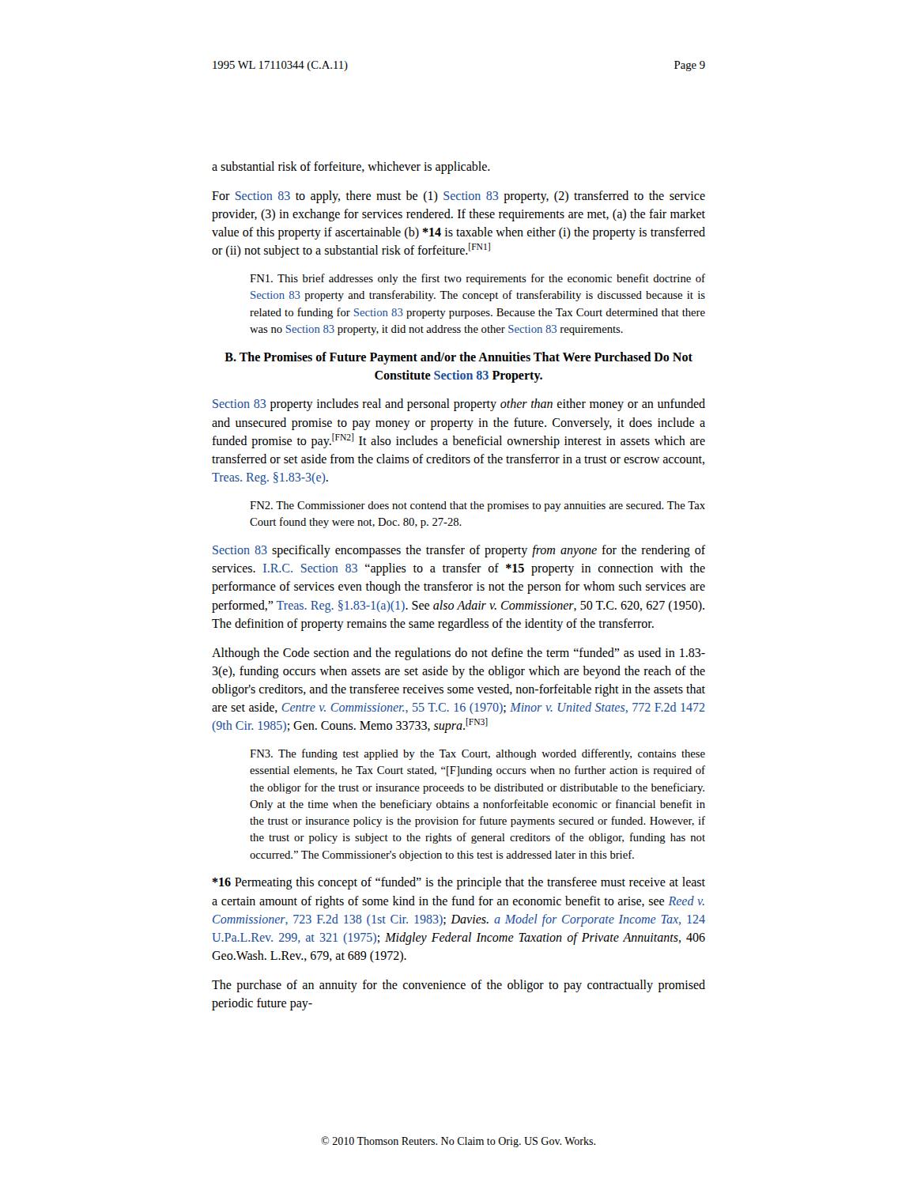1995 WL 17110344 (C.A.11) Page 9
a substantial risk of forfeiture, whichever is applicable.
For Section 83 to apply, there must be (1) Section 83 property, (2) transferred to the service provider, (3) in exchange for services rendered. If these requirements are met, (a) the fair market value of this property if ascertainable (b) *14 is taxable when either (i) the property is transferred or (ii) not subject to a substantial risk of forfeiture.[FN1]
FN1. This brief addresses only the first two requirements for the economic benefit doctrine of Section 83 property and transferability. The concept of transferability is discussed because it is related to funding for Section 83 property purposes. Because the Tax Court determined that there was no Section 83 property, it did not address the other Section 83 requirements.
B. The Promises of Future Payment and/or the Annuities That Were Purchased Do Not Constitute Section 83 Property.
Section 83 property includes real and personal property other than either money or an unfunded and unsecured promise to pay money or property in the future. Conversely, it does include a funded promise to pay.[FN2] It also includes a beneficial ownership interest in assets which are transferred or set aside from the claims of creditors of the transferror in a trust or escrow account, Treas. Reg. §1.83-3(e).
FN2. The Commissioner does not contend that the promises to pay annuities are secured. The Tax Court found they were not, Doc. 80, p. 27-28.
Section 83 specifically encompasses the transfer of property from anyone for the rendering of services. I.R.C. Section 83 “applies to a transfer of *15 property in connection with the performance of services even though the transferor is not the person for whom such services are performed,” Treas. Reg. §1.83-1(a)(1). See also Adair v. Commissioner, 50 T.C. 620, 627 (1950). The definition of property remains the same regardless of the identity of the transferror.
Although the Code section and the regulations do not define the term “funded” as used in 1.83-3(e), funding occurs when assets are set aside by the obligor which are beyond the reach of the obligor's creditors, and the transferee receives some vested, non-forfeitable right in the assets that are set aside, Centre v. Commissioner., 55 T.C. 16 (1970); Minor v. United States, 772 F.2d 1472 (9th Cir. 1985); Gen. Couns. Memo 33733, supra.[FN3]
FN3. The funding test applied by the Tax Court, although worded differently, contains these essential elements, he Tax Court stated, “[F]unding occurs when no further action is required of the obligor for the trust or insurance proceeds to be distributed or distributable to the beneficiary. Only at the time when the beneficiary obtains a nonforfeitable economic or financial benefit in the trust or insurance policy is the provision for future payments secured or funded. However, if the trust or policy is subject to the rights of general creditors of the obligor, funding has not occurred.” The Commissioner's objection to this test is addressed later in this brief.
*16 Permeating this concept of “funded” is the principle that the transferee must receive at least a certain amount of rights of some kind in the fund for an economic benefit to arise, see Reed v. Commissioner, 723 F.2d 138 (1st Cir. 1983); Davies. a Model for Corporate Income Tax, 124 U.Pa.L.Rev. 299, at 321 (1975); Midgley Federal Income Taxation of Private Annuitants, 406 Geo.Wash. L.Rev., 679, at 689 (1972).
The purchase of an annuity for the convenience of the obligor to pay contractually promised periodic future pay-
© 2010 Thomson Reuters. No Claim to Orig. US Gov. Works.